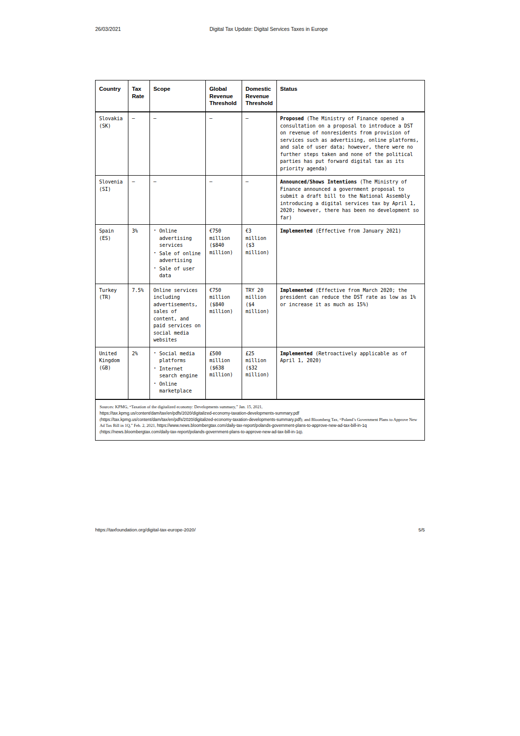26/03/2021
Digital Tax Update: Digital Services Taxes in Europe
| Country | Tax Rate | Scope | Global Revenue Threshold | Domestic Revenue Threshold | Status |
| --- | --- | --- | --- | --- | --- |
| Slovakia (SK) | – | – | – | – | Proposed (The Ministry of Finance opened a consultation on a proposal to introduce a DST on revenue of nonresidents from provision of services such as advertising, online platforms, and sale of user data; however, there were no further steps taken and none of the political parties has put forward digital tax as its priority agenda) |
| Slovenia (SI) | – | – | – | – | Announced/Shows Intentions (The Ministry of Finance announced a government proposal to submit a draft bill to the National Assembly introducing a digital services tax by April 1, 2020; however, there has been no development so far) |
| Spain (ES) | 3% | Online advertising services Sale of online advertising Sale of user data | €750 million ($840 million) | €3 million ($3 million) | Implemented (Effective from January 2021) |
| Turkey (TR) | 7.5% | Online services including advertisements, sales of content, and paid services on social media websites | €750 million ($840 million) | TRY 20 million ($4 million) | Implemented (Effective from March 2020; the president can reduce the DST rate as low as 1% or increase it as much as 15%) |
| United Kingdom (GB) | 2% | Social media platforms Internet search engine Online marketplace | £500 million ($638 million) | £25 million ($32 million) | Implemented (Retroactively applicable as of April 1, 2020) |
| Sources: KPMG, “Taxation of the digitalized economy: Developments summary,” Jan. 15, 2021, https://tax.kpmg.us/content/dam/tax/en/pdfs/2020/digitalized-economy-taxation-developments-summary.pdf ( https://tax.kpmg.us/content/dam/tax/en/pdfs/2020/digitalized-economy-taxation-developments-summary.pdf ); and Bloomberg Tax, “Poland’s Government Plans to Approve New Ad Tax Bill in 1Q,” Feb. 2, 2021, https://www.news.bloombergtax.com/daily-tax-report/polands-government-plans-to-approve-new-ad-tax-bill-in-1q ( https://news.bloombergtax.com/daily-tax-report/polands-government-plans-to-approve-new-ad-tax-bill-in-1q ). |
https://taxfoundation.org/digital-tax-europe-2020/
5/5